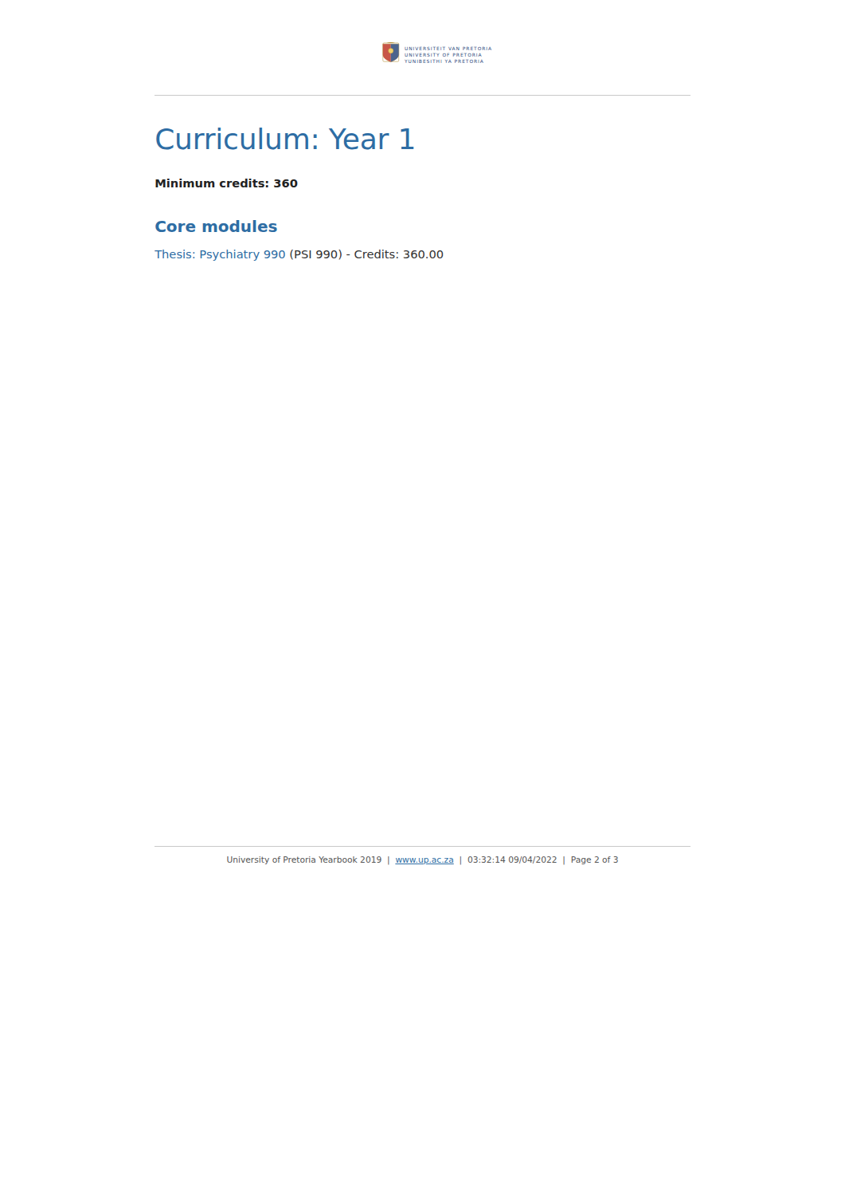Curriculum: Year 1
Minimum credits: 360
Core modules
Thesis: Psychiatry 990 (PSI 990) - Credits: 360.00
University of Pretoria Yearbook 2019 | www.up.ac.za | 03:32:14 09/04/2022 | Page 2 of 3